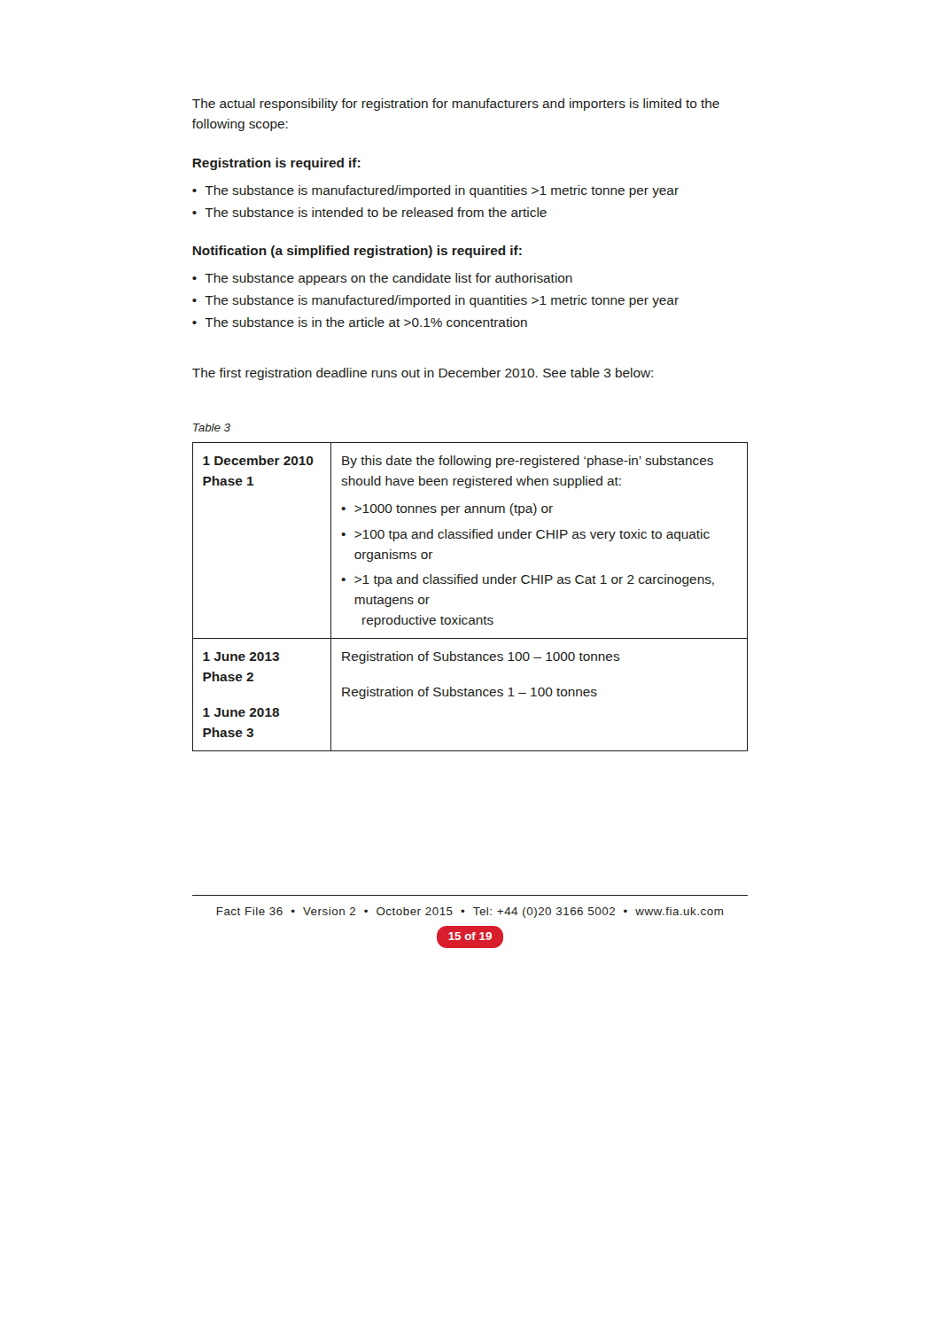The actual responsibility for registration for manufacturers and importers is limited to the following scope:
Registration is required if:
The substance is manufactured/imported in quantities >1 metric tonne per year
The substance is intended to be released from the article
Notification (a simplified registration) is required if:
The substance appears on the candidate list for authorisation
The substance is manufactured/imported in quantities >1 metric tonne per year
The substance is in the article at >0.1% concentration
The first registration deadline runs out in December 2010. See table 3 below:
Table 3
| 1 December 2010 Phase 1 | By this date the following pre-registered ‘phase-in’ substances should have been registered when supplied at: >1000 tonnes per annum (tpa) or >100 tpa and classified under CHIP as very toxic to aquatic organisms or >1 tpa and classified under CHIP as Cat 1 or 2 carcinogens, mutagens or reproductive toxicants |
| 1 June 2013 Phase 2 1 June 2018 Phase 3 | Registration of Substances 100 – 1000 tonnes Registration of Substances 1 – 100 tonnes |
Fact File 36 • Version 2 • October 2015 • Tel: +44 (0)20 3166 5002 • www.fia.uk.com
15 of 19